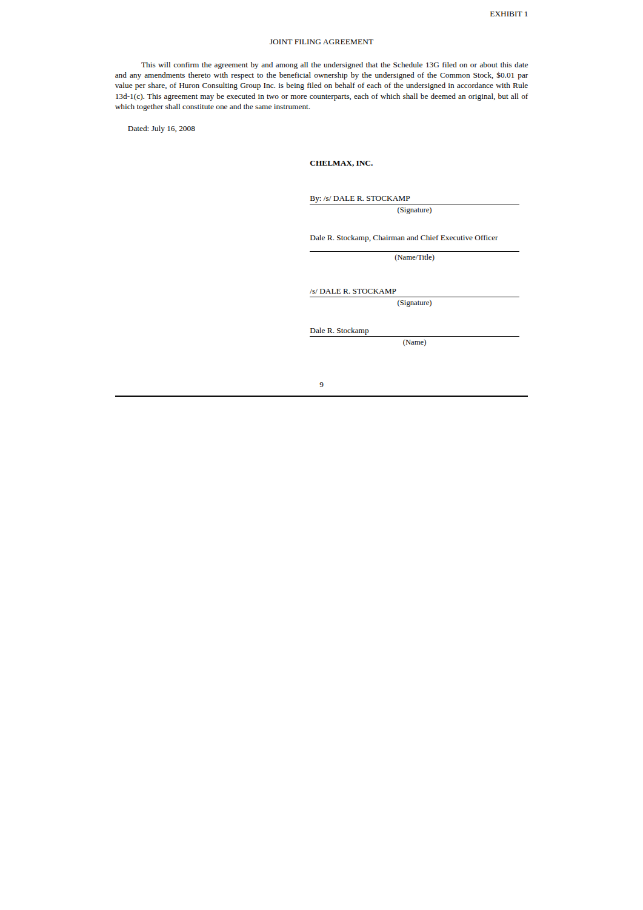EXHIBIT 1
JOINT FILING AGREEMENT
This will confirm the agreement by and among all the undersigned that the Schedule 13G filed on or about this date and any amendments thereto with respect to the beneficial ownership by the undersigned of the Common Stock, $0.01 par value per share, of Huron Consulting Group Inc. is being filed on behalf of each of the undersigned in accordance with Rule 13d-1(c). This agreement may be executed in two or more counterparts, each of which shall be deemed an original, but all of which together shall constitute one and the same instrument.
Dated: July 16, 2008
CHELMAX, INC.
By: /s/ DALE R. STOCKAMP
(Signature)
Dale R. Stockamp, Chairman and Chief Executive Officer
(Name/Title)
/s/ DALE R. STOCKAMP
(Signature)
Dale R. Stockamp
(Name)
9